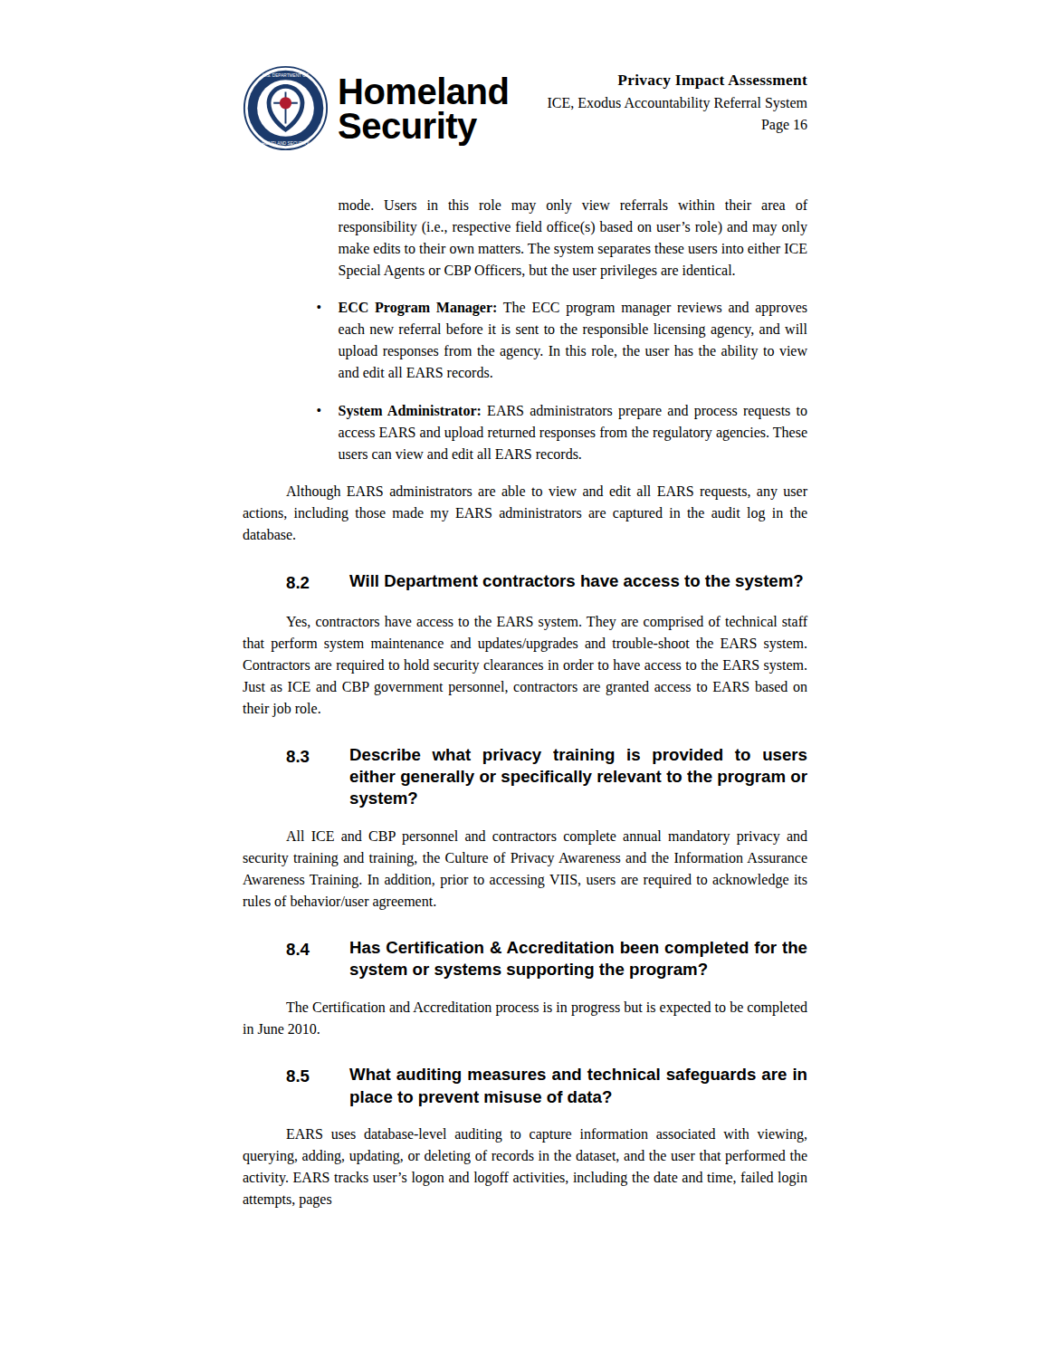U.S. DEPARTMENT OF HOMELAND SECURITY
Homeland Security
Privacy Impact Assessment
ICE, Exodus Accountability Referral System
Page 16
mode. Users in this role may only view referrals within their area of responsibility (i.e., respective field office(s) based on user’s role) and may only make edits to their own matters. The system separates these users into either ICE Special Agents or CBP Officers, but the user privileges are identical.
ECC Program Manager: The ECC program manager reviews and approves each new referral before it is sent to the responsible licensing agency, and will upload responses from the agency. In this role, the user has the ability to view and edit all EARS records.
System Administrator: EARS administrators prepare and process requests to access EARS and upload returned responses from the regulatory agencies. These users can view and edit all EARS records.
Although EARS administrators are able to view and edit all EARS requests, any user actions, including those made my EARS administrators are captured in the audit log in the database.
8.2
Will Department contractors have access to the system?
Yes, contractors have access to the EARS system. They are comprised of technical staff that perform system maintenance and updates/upgrades and trouble-shoot the EARS system. Contractors are required to hold security clearances in order to have access to the EARS system. Just as ICE and CBP government personnel, contractors are granted access to EARS based on their job role.
8.3
Describe what privacy training is provided to users either generally or specifically relevant to the program or system?
All ICE and CBP personnel and contractors complete annual mandatory privacy and security training and training, the Culture of Privacy Awareness and the Information Assurance Awareness Training. In addition, prior to accessing VIIS, users are required to acknowledge its rules of behavior/user agreement.
8.4
Has Certification & Accreditation been completed for the system or systems supporting the program?
The Certification and Accreditation process is in progress but is expected to be completed in June 2010.
8.5
What auditing measures and technical safeguards are in place to prevent misuse of data?
EARS uses database-level auditing to capture information associated with viewing, querying, adding, updating, or deleting of records in the dataset, and the user that performed the activity. EARS tracks user’s logon and logoff activities, including the date and time, failed login attempts, pages